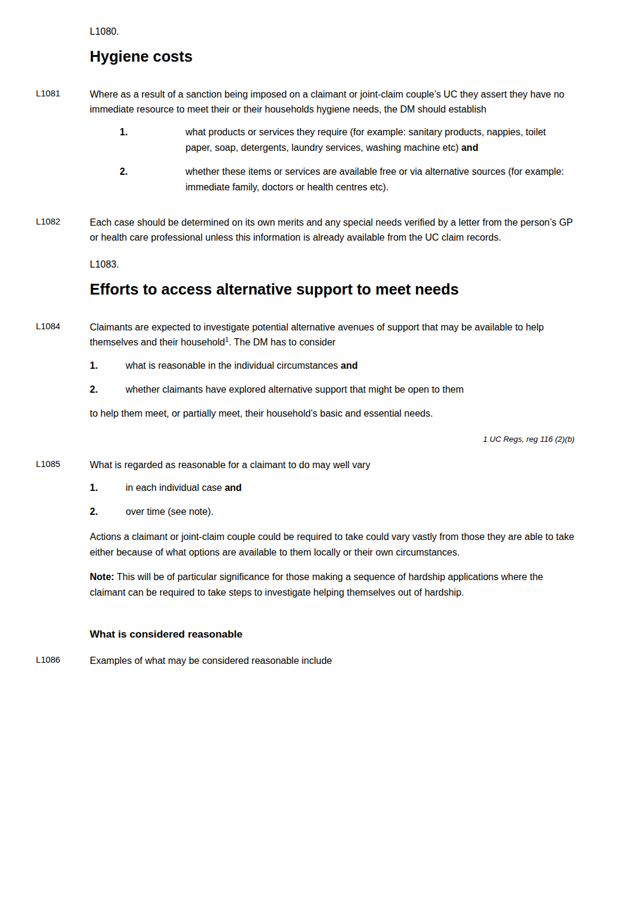L1080.
Hygiene costs
L1081
Where as a result of a sanction being imposed on a claimant or joint-claim couple’s UC they assert they have no immediate resource to meet their or their households hygiene needs, the DM should establish
1.
what products or services they require (for example: sanitary products, nappies, toilet paper, soap, detergents, laundry services, washing machine etc) and
2.
whether these items or services are available free or via alternative sources (for example: immediate family, doctors or health centres etc).
L1082
Each case should be determined on its own merits and any special needs verified by a letter from the person’s GP or health care professional unless this information is already available from the UC claim records.
L1083.
Efforts to access alternative support to meet needs
L1084
Claimants are expected to investigate potential alternative avenues of support that may be available to help themselves and their household1. The DM has to consider
1.
what is reasonable in the individual circumstances and
2.
whether claimants have explored alternative support that might be open to them
to help them meet, or partially meet, their household’s basic and essential needs.
1 UC Regs, reg 116 (2)(b)
L1085
What is regarded as reasonable for a claimant to do may well vary
1.
in each individual case and
2.
over time (see note).
Actions a claimant or joint-claim couple could be required to take could vary vastly from those they are able to take either because of what options are available to them locally or their own circumstances.
Note: This will be of particular significance for those making a sequence of hardship applications where the claimant can be required to take steps to investigate helping themselves out of hardship.
What is considered reasonable
L1086
Examples of what may be considered reasonable include